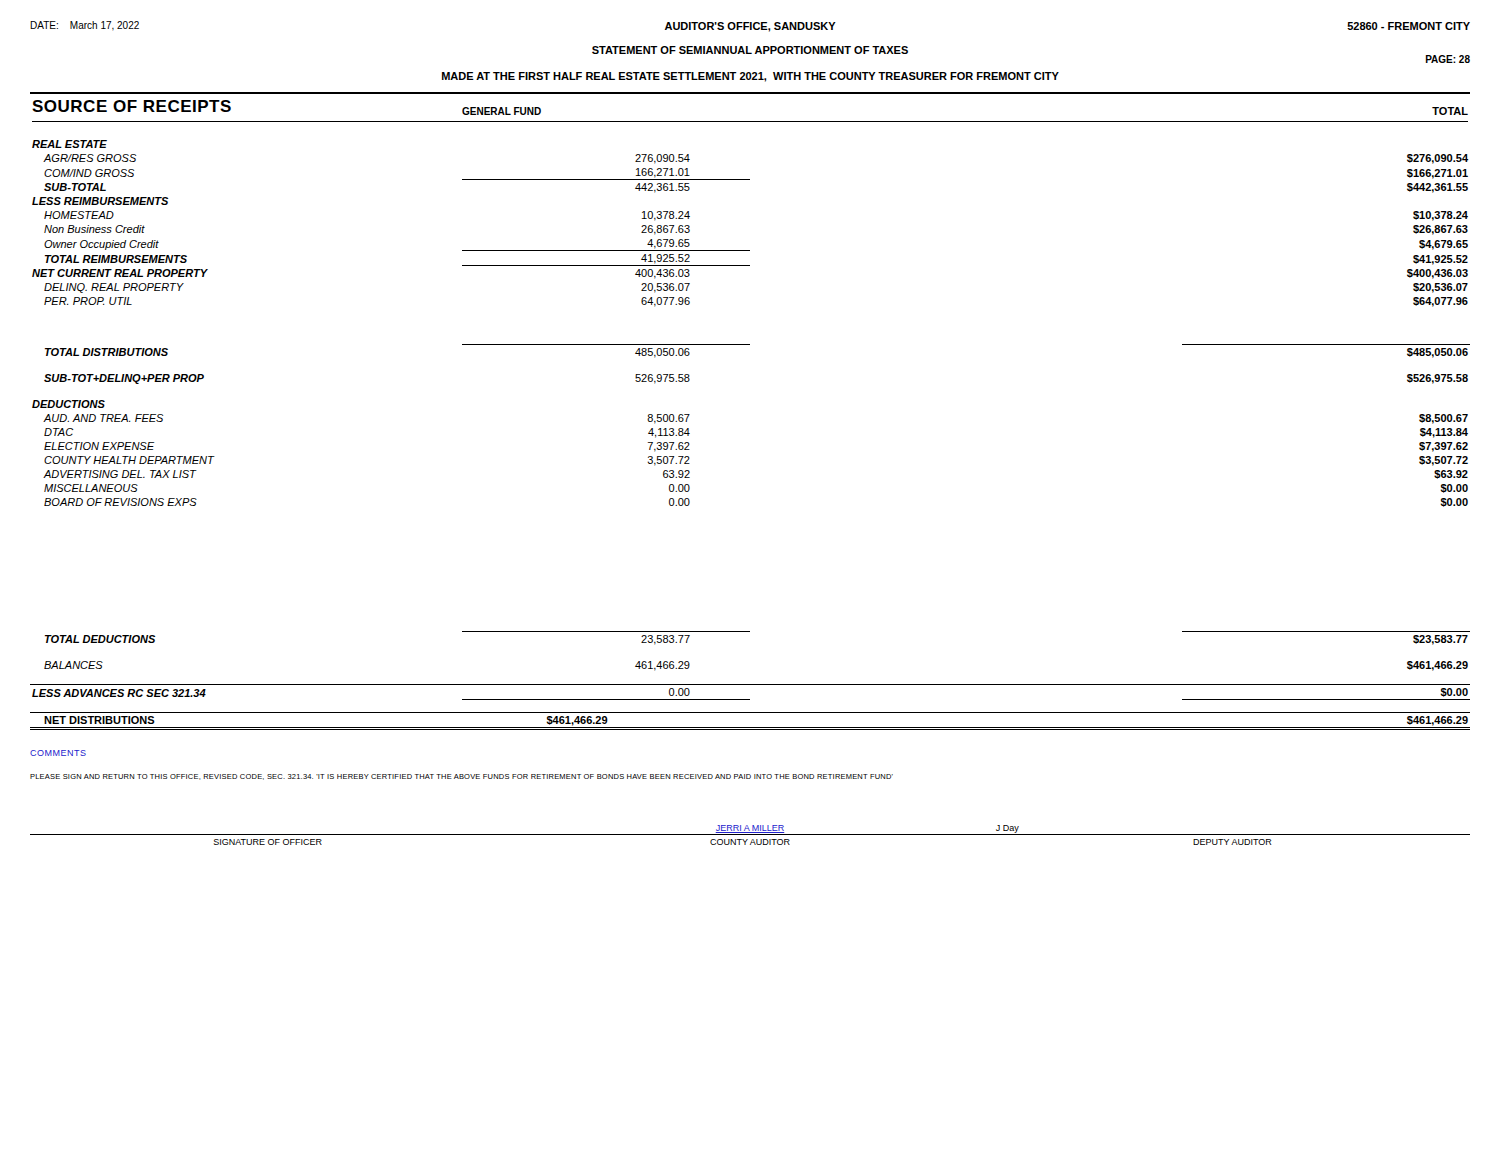DATE: March 17, 2022
AUDITOR'S OFFICE, SANDUSKY
STATEMENT OF SEMIANNUAL APPORTIONMENT OF TAXES
MADE AT THE FIRST HALF REAL ESTATE SETTLEMENT 2021, WITH THE COUNTY TREASURER FOR FREMONT CITY
52860 - FREMONT CITY
PAGE: 28
| SOURCE OF RECEIPTS | GENERAL FUND | | TOTAL |
| REAL ESTATE | | | |
| AGR/RES GROSS | 276,090.54 | | $276,090.54 |
| COM/IND GROSS | 166,271.01 | | $166,271.01 |
| SUB-TOTAL | 442,361.55 | | $442,361.55 |
| LESS REIMBURSEMENTS | | | |
| HOMESTEAD | 10,378.24 | | $10,378.24 |
| Non Business Credit | 26,867.63 | | $26,867.63 |
| Owner Occupied Credit | 4,679.65 | | $4,679.65 |
| TOTAL REIMBURSEMENTS | 41,925.52 | | $41,925.52 |
| NET CURRENT REAL PROPERTY | 400,436.03 | | $400,436.03 |
| DELINQ. REAL PROPERTY | 20,536.07 | | $20,536.07 |
| PER. PROP. UTIL | 64,077.96 | | $64,077.96 |
| TOTAL DISTRIBUTIONS | 485,050.06 | | $485,050.06 |
| SUB-TOT+DELINQ+PER PROP | 526,975.58 | | $526,975.58 |
| DEDUCTIONS | | | |
| AUD. AND TREA. FEES | 8,500.67 | | $8,500.67 |
| DTAC | 4,113.84 | | $4,113.84 |
| ELECTION EXPENSE | 7,397.62 | | $7,397.62 |
| COUNTY HEALTH DEPARTMENT | 3,507.72 | | $3,507.72 |
| ADVERTISING DEL. TAX LIST | 63.92 | | $63.92 |
| MISCELLANEOUS | 0.00 | | $0.00 |
| BOARD OF REVISIONS EXPS | 0.00 | | $0.00 |
| TOTAL DEDUCTIONS | 23,583.77 | | $23,583.77 |
| BALANCES | 461,466.29 | | $461,466.29 |
| LESS ADVANCES RC SEC 321.34 | 0.00 | | $0.00 |
| NET DISTRIBUTIONS | $461,466.29 | | $461,466.29 |
COMMENTS
PLEASE SIGN AND RETURN TO THIS OFFICE, REVISED CODE, SEC. 321.34. 'IT IS HEREBY CERTIFIED THAT THE ABOVE FUNDS FOR RETIREMENT OF BONDS HAVE BEEN RECEIVED AND PAID INTO THE BOND RETIREMENT FUND'
| | JERRI A MILLER | J Day |
| SIGNATURE OF OFFICER | COUNTY AUDITOR | DEPUTY AUDITOR |